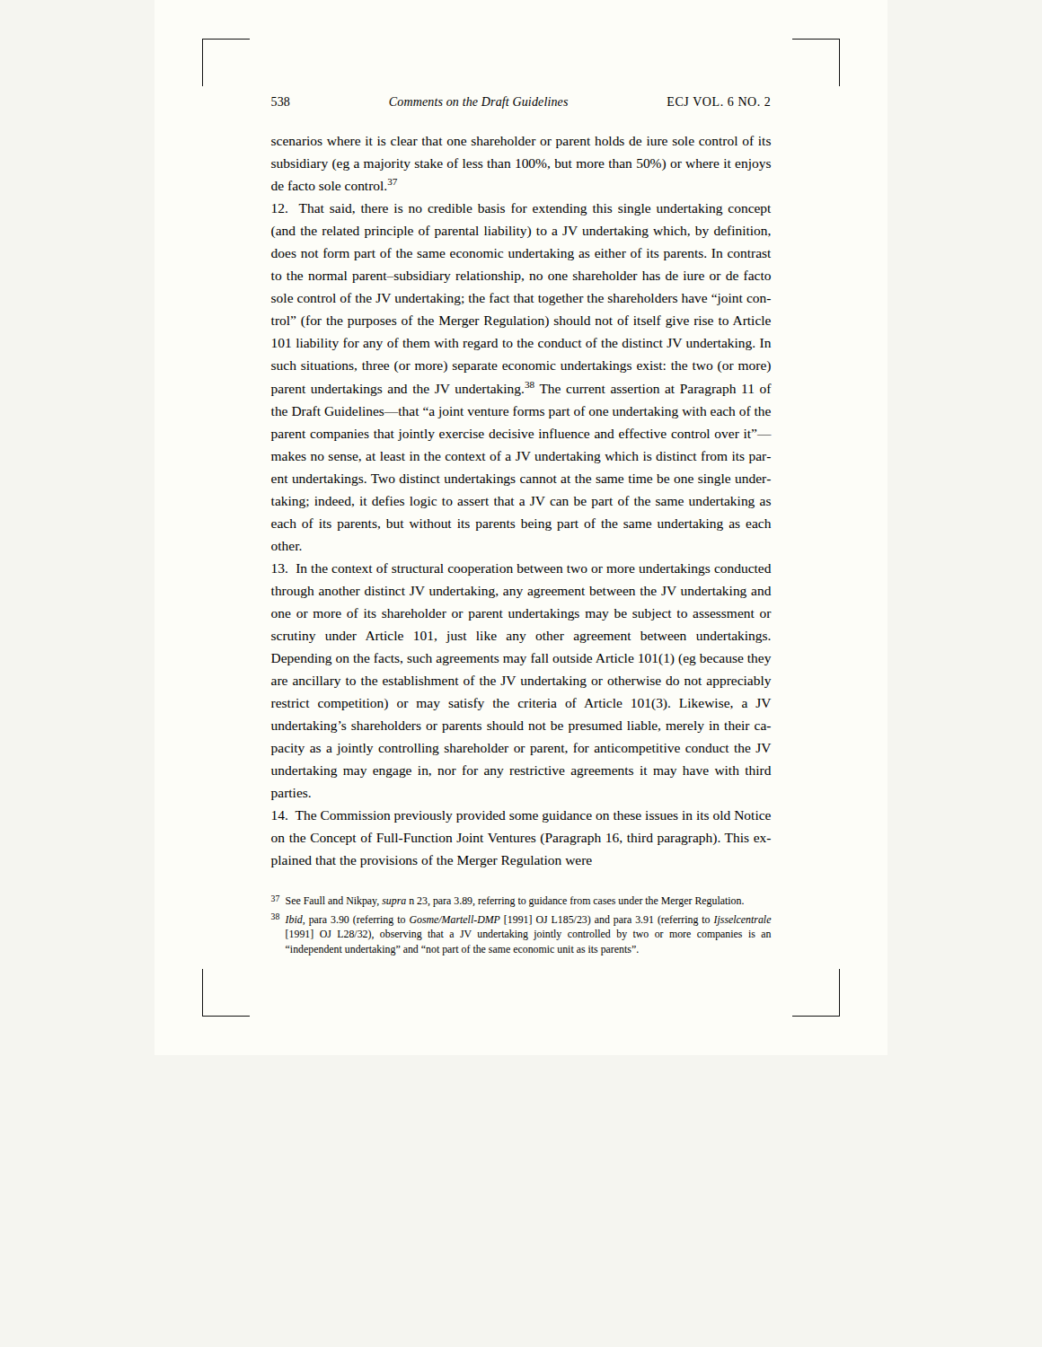538 Comments on the Draft Guidelines ECJ VOL. 6 NO. 2
scenarios where it is clear that one shareholder or parent holds de iure sole control of its subsidiary (eg a majority stake of less than 100%, but more than 50%) or where it enjoys de facto sole control.37
12. That said, there is no credible basis for extending this single undertaking concept (and the related principle of parental liability) to a JV undertaking which, by definition, does not form part of the same economic undertaking as either of its parents. In contrast to the normal parent–subsidiary relationship, no one shareholder has de iure or de facto sole control of the JV undertaking; the fact that together the shareholders have “joint control” (for the purposes of the Merger Regulation) should not of itself give rise to Article 101 liability for any of them with regard to the conduct of the distinct JV undertaking. In such situations, three (or more) separate economic undertakings exist: the two (or more) parent undertakings and the JV undertaking.38 The current assertion at Paragraph 11 of the Draft Guidelines—that “a joint venture forms part of one undertaking with each of the parent companies that jointly exercise decisive influence and effective control over it”—makes no sense, at least in the context of a JV undertaking which is distinct from its parent undertakings. Two distinct undertakings cannot at the same time be one single undertaking; indeed, it defies logic to assert that a JV can be part of the same undertaking as each of its parents, but without its parents being part of the same undertaking as each other.
13. In the context of structural cooperation between two or more undertakings conducted through another distinct JV undertaking, any agreement between the JV undertaking and one or more of its shareholder or parent undertakings may be subject to assessment or scrutiny under Article 101, just like any other agreement between undertakings. Depending on the facts, such agreements may fall outside Article 101(1) (eg because they are ancillary to the establishment of the JV undertaking or otherwise do not appreciably restrict competition) or may satisfy the criteria of Article 101(3). Likewise, a JV undertaking’s shareholders or parents should not be presumed liable, merely in their capacity as a jointly controlling shareholder or parent, for anticompetitive conduct the JV undertaking may engage in, nor for any restrictive agreements it may have with third parties.
14. The Commission previously provided some guidance on these issues in its old Notice on the Concept of Full-Function Joint Ventures (Paragraph 16, third paragraph). This explained that the provisions of the Merger Regulation were
37 See Faull and Nikpay, supra n 23, para 3.89, referring to guidance from cases under the Merger Regulation.
38 Ibid, para 3.90 (referring to Gosme/Martell-DMP [1991] OJ L185/23) and para 3.91 (referring to Ijsselcentrale [1991] OJ L28/32), observing that a JV undertaking jointly controlled by two or more companies is an “independent undertaking” and “not part of the same economic unit as its parents”.